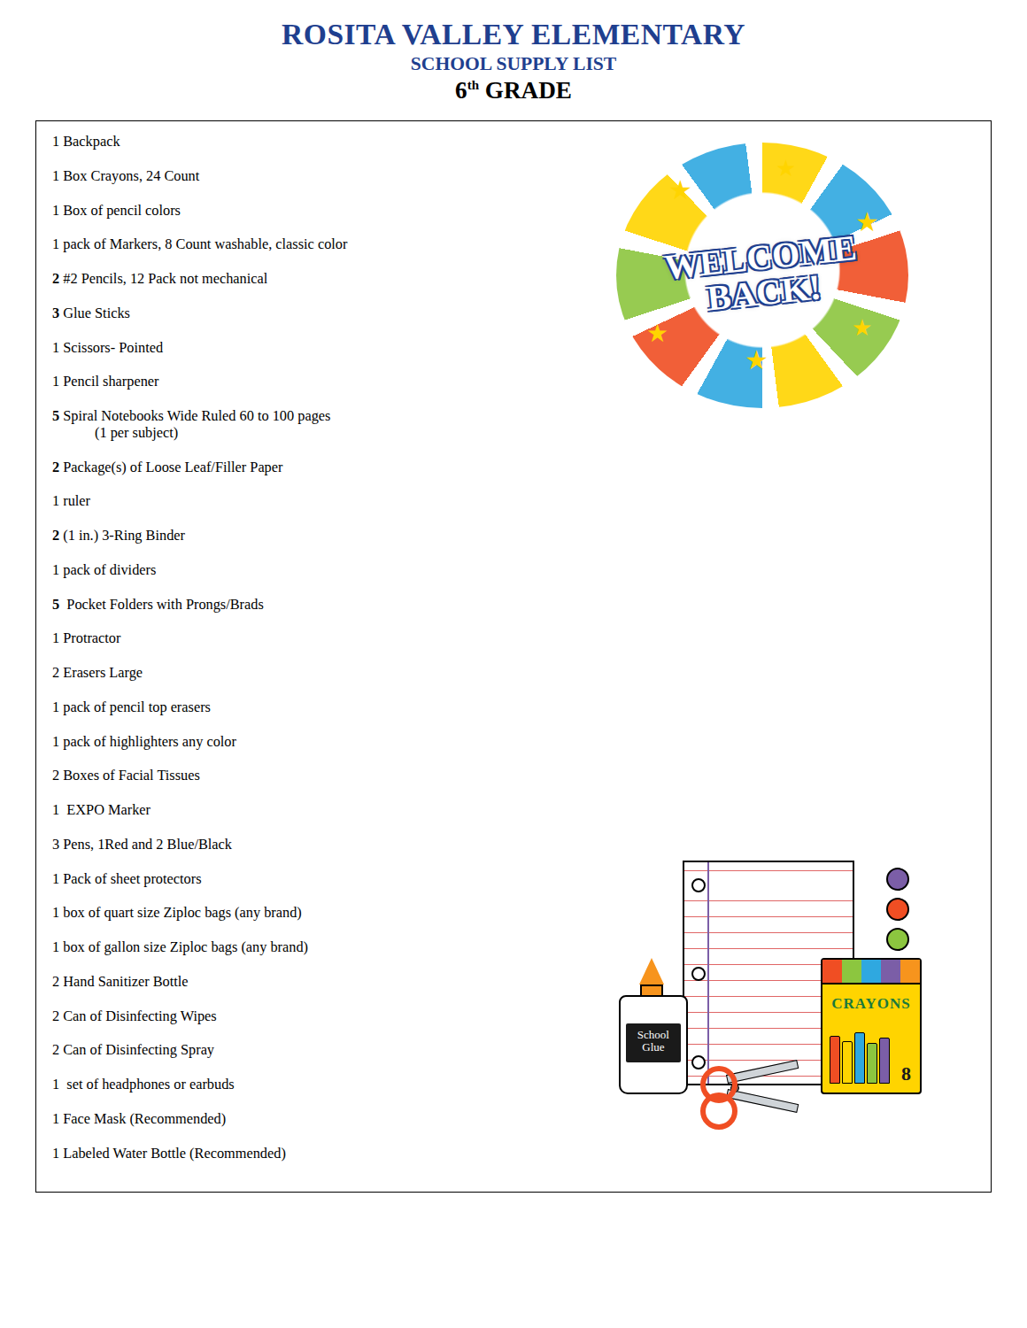ROSITA VALLEY ELEMENTARY
SCHOOL SUPPLY LIST
6th GRADE
1 Backpack
1 Box Crayons, 24 Count
1 Box of pencil colors
1 pack of Markers, 8 Count washable, classic color
2 #2 Pencils, 12 Pack not mechanical
3 Glue Sticks
1 Scissors- Pointed
1 Pencil sharpener
5 Spiral Notebooks Wide Ruled 60 to 100 pages (1 per subject)
2 Package(s) of Loose Leaf/Filler Paper
1 ruler
2 (1 in.) 3-Ring Binder
1 pack of dividers
5 Pocket Folders with Prongs/Brads
1 Protractor
2 Erasers Large
1 pack of pencil top erasers
1 pack of highlighters any color
2 Boxes of Facial Tissues
1 EXPO Marker
3 Pens, 1Red and 2 Blue/Black
1 Pack of sheet protectors
1 box of quart size Ziploc bags (any brand)
1 box of gallon size Ziploc bags (any brand)
2 Hand Sanitizer Bottle
2 Can of Disinfecting Wipes
2 Can of Disinfecting Spray
1 set of headphones or earbuds
1 Face Mask (Recommended)
1 Labeled Water Bottle (Recommended)
WELCOMEBACK!
School
Glue
CRAYONS
8